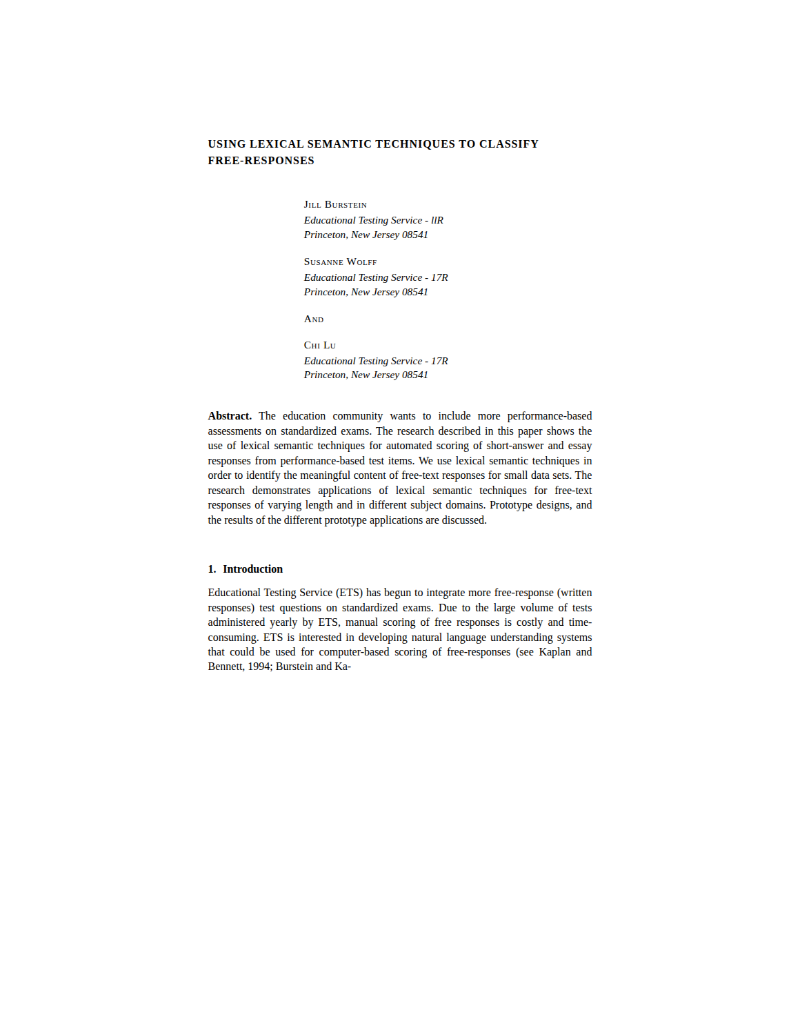Using Lexical Semantic Techniques to Classify
Free-Responses
Jill Burstein
Educational Testing Service - llR
Princeton, New Jersey 08541
Susanne Wolff
Educational Testing Service - 17R
Princeton, New Jersey 08541
And
Chi Lu
Educational Testing Service - 17R
Princeton, New Jersey 08541
Abstract. The education community wants to include more performance-based assessments on standardized exams. The research described in this paper shows the use of lexical semantic techniques for automated scoring of short-answer and essay responses from performance-based test items. We use lexical semantic techniques in order to identify the meaningful content of free-text responses for small data sets. The research demonstrates applications of lexical semantic techniques for free-text responses of varying length and in different subject domains. Prototype designs, and the results of the different prototype applications are discussed.
1. Introduction
Educational Testing Service (ETS) has begun to integrate more free-response (written responses) test questions on standardized exams. Due to the large volume of tests administered yearly by ETS, manual scoring of free responses is costly and time-consuming. ETS is interested in developing natural language understanding systems that could be used for computer-based scoring of free-responses (see Kaplan and Bennett, 1994; Burstein and Ka-